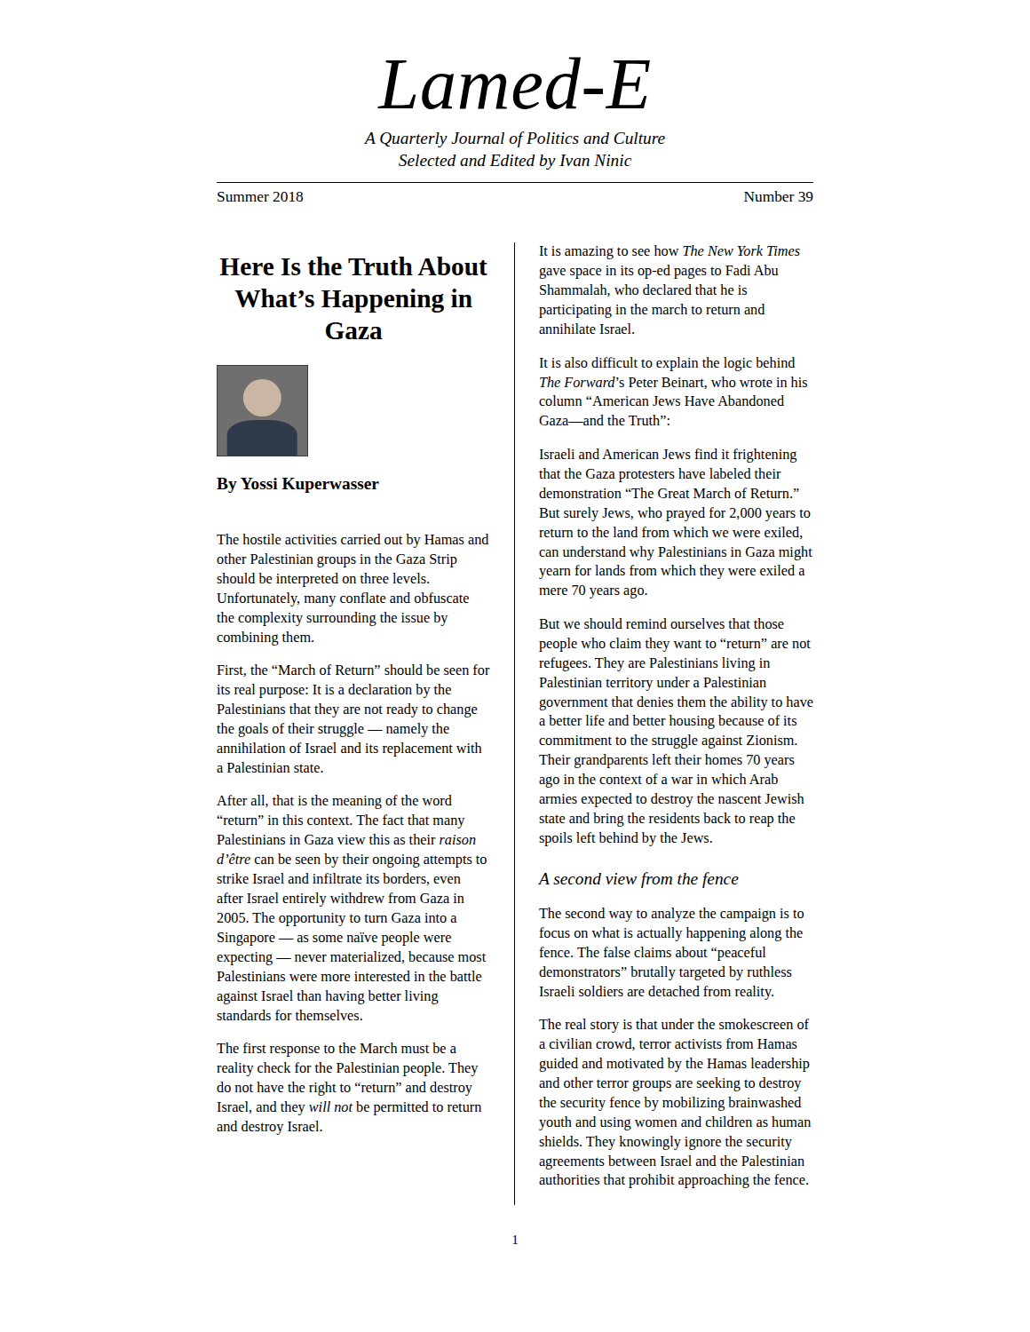Lamed-E
A Quarterly Journal of Politics and Culture
Selected and Edited by Ivan Ninic
Summer 2018 Number 39
Here Is the Truth About What’s Happening in Gaza
By Yossi Kuperwasser
The hostile activities carried out by Hamas and other Palestinian groups in the Gaza Strip should be interpreted on three levels. Unfortunately, many conflate and obfuscate the complexity surrounding the issue by combining them.
First, the “March of Return” should be seen for its real purpose: It is a declaration by the Palestinians that they are not ready to change the goals of their struggle — namely the annihilation of Israel and its replacement with a Palestinian state.
After all, that is the meaning of the word “return” in this context. The fact that many Palestinians in Gaza view this as their raison d’être can be seen by their ongoing attempts to strike Israel and infiltrate its borders, even after Israel entirely withdrew from Gaza in 2005. The opportunity to turn Gaza into a Singapore — as some naïve people were expecting — never materialized, because most Palestinians were more interested in the battle against Israel than having better living standards for themselves.
The first response to the March must be a reality check for the Palestinian people. They do not have the right to “return” and destroy Israel, and they will not be permitted to return and destroy Israel.
It is amazing to see how The New York Times gave space in its op-ed pages to Fadi Abu Shammalah, who declared that he is participating in the march to return and annihilate Israel.
It is also difficult to explain the logic behind The Forward’s Peter Beinart, who wrote in his column “American Jews Have Abandoned Gaza—and the Truth”:
Israeli and American Jews find it frightening that the Gaza protesters have labeled their demonstration “The Great March of Return.” But surely Jews, who prayed for 2,000 years to return to the land from which we were exiled, can understand why Palestinians in Gaza might yearn for lands from which they were exiled a mere 70 years ago.
But we should remind ourselves that those people who claim they want to “return” are not refugees. They are Palestinians living in Palestinian territory under a Palestinian government that denies them the ability to have a better life and better housing because of its commitment to the struggle against Zionism. Their grandparents left their homes 70 years ago in the context of a war in which Arab armies expected to destroy the nascent Jewish state and bring the residents back to reap the spoils left behind by the Jews.
A second view from the fence
The second way to analyze the campaign is to focus on what is actually happening along the fence. The false claims about “peaceful demonstrators” brutally targeted by ruthless Israeli soldiers are detached from reality.
The real story is that under the smokescreen of a civilian crowd, terror activists from Hamas guided and motivated by the Hamas leadership and other terror groups are seeking to destroy the security fence by mobilizing brainwashed youth and using women and children as human shields. They knowingly ignore the security agreements between Israel and the Palestinian authorities that prohibit approaching the fence.
1